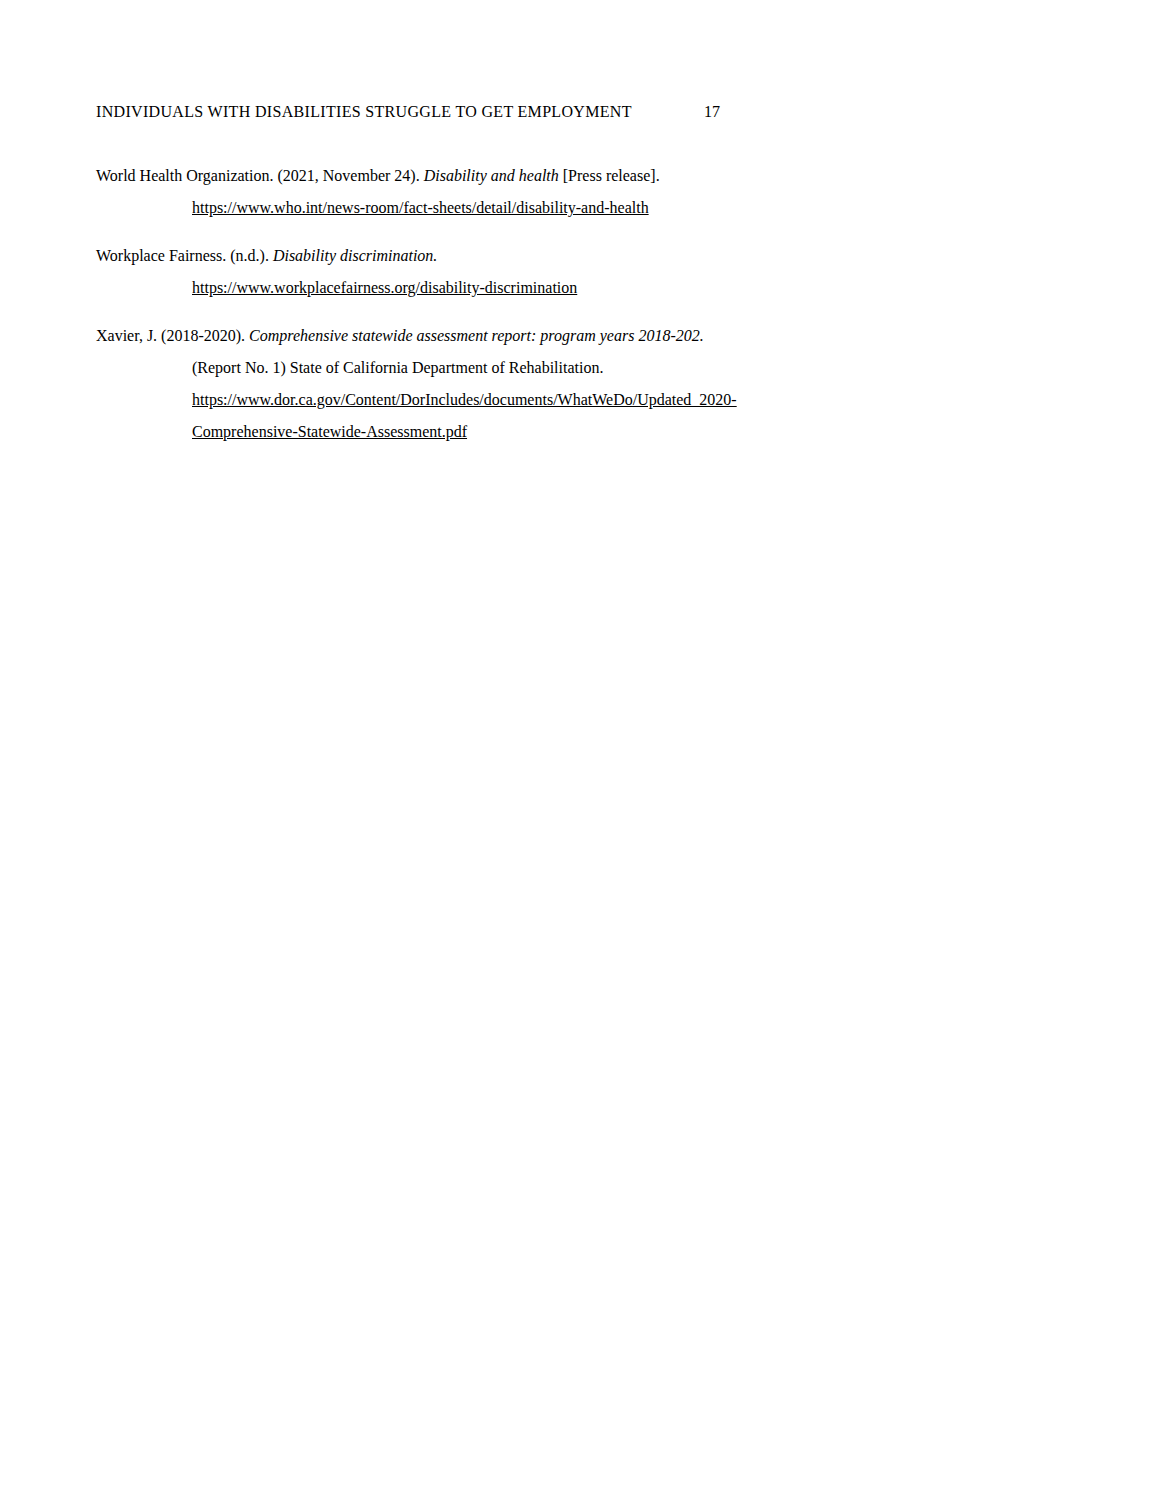Individuals with Disabilities Struggle to Get Employment 17
World Health Organization. (2021, November 24). Disability and health [Press release]. https://www.who.int/news-room/fact-sheets/detail/disability-and-health
Workplace Fairness. (n.d.). Disability discrimination. https://www.workplacefairness.org/disability-discrimination
Xavier, J. (2018-2020). Comprehensive statewide assessment report: program years 2018-202. (Report No. 1) State of California Department of Rehabilitation. https://www.dor.ca.gov/Content/DorIncludes/documents/WhatWeDo/Updated_2020- Comprehensive-Statewide-Assessment.pdf